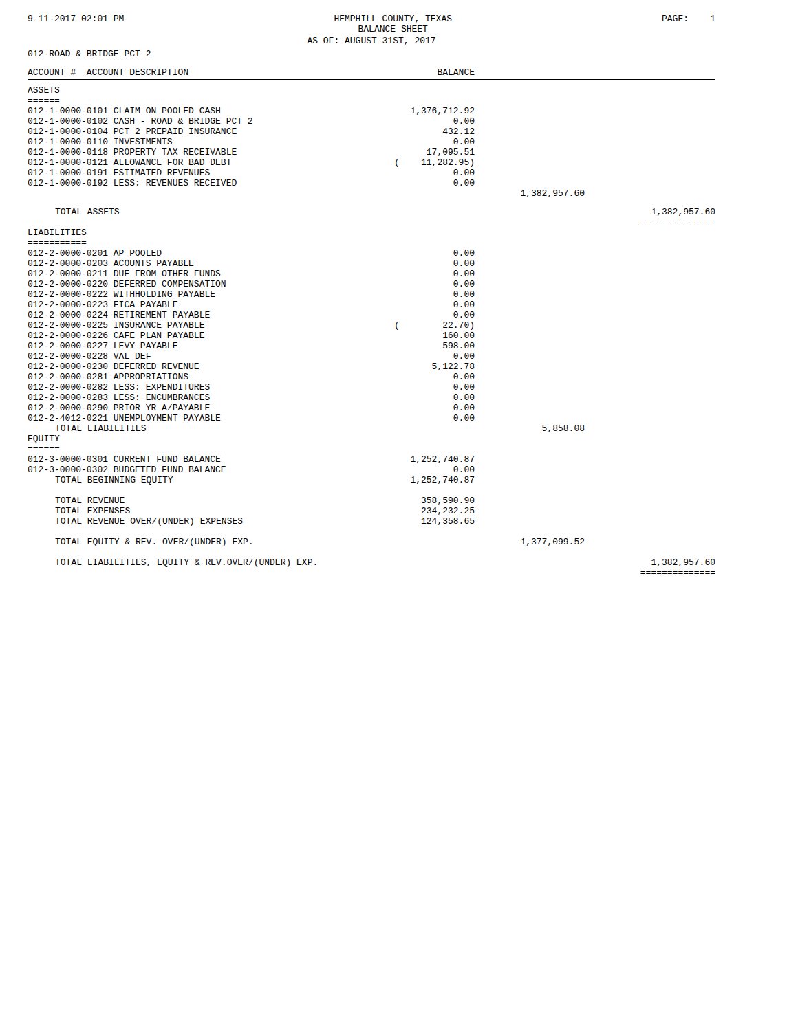9-11-2017 02:01 PM
HEMPHILL COUNTY, TEXAS
BALANCE SHEET
PAGE: 1
AS OF: AUGUST 31ST, 2017
012-ROAD & BRIDGE PCT 2
| ACCOUNT # ACCOUNT DESCRIPTION | BALANCE | | |
| ASSETS | | | |
| ====== | | | |
| 012-1-0000-0101 CLAIM ON POOLED CASH | 1,376,712.92 | | |
| 012-1-0000-0102 CASH - ROAD & BRIDGE PCT 2 | 0.00 | | |
| 012-1-0000-0104 PCT 2 PREPAID INSURANCE | 432.12 | | |
| 012-1-0000-0110 INVESTMENTS | 0.00 | | |
| 012-1-0000-0118 PROPERTY TAX RECEIVABLE | 17,095.51 | | |
| 012-1-0000-0121 ALLOWANCE FOR BAD DEBT | ( 11,282.95) | | |
| 012-1-0000-0191 ESTIMATED REVENUES | 0.00 | | |
| 012-1-0000-0192 LESS: REVENUES RECEIVED | 0.00 | | |
| | | 1,382,957.60 | |
| TOTAL ASSETS | | | 1,382,957.60 |
| | | | ============== |
| LIABILITIES | | | |
| =========== | | | |
| 012-2-0000-0201 AP POOLED | 0.00 | | |
| 012-2-0000-0203 ACOUNTS PAYABLE | 0.00 | | |
| 012-2-0000-0211 DUE FROM OTHER FUNDS | 0.00 | | |
| 012-2-0000-0220 DEFERRED COMPENSATION | 0.00 | | |
| 012-2-0000-0222 WITHHOLDING PAYABLE | 0.00 | | |
| 012-2-0000-0223 FICA PAYABLE | 0.00 | | |
| 012-2-0000-0224 RETIREMENT PAYABLE | 0.00 | | |
| 012-2-0000-0225 INSURANCE PAYABLE | ( 22.70) | | |
| 012-2-0000-0226 CAFE PLAN PAYABLE | 160.00 | | |
| 012-2-0000-0227 LEVY PAYABLE | 598.00 | | |
| 012-2-0000-0228 VAL DEF | 0.00 | | |
| 012-2-0000-0230 DEFERRED REVENUE | 5,122.78 | | |
| 012-2-0000-0281 APPROPRIATIONS | 0.00 | | |
| 012-2-0000-0282 LESS: EXPENDITURES | 0.00 | | |
| 012-2-0000-0283 LESS: ENCUMBRANCES | 0.00 | | |
| 012-2-0000-0290 PRIOR YR A/PAYABLE | 0.00 | | |
| 012-2-4012-0221 UNEMPLOYMENT PAYABLE | 0.00 | | |
| TOTAL LIABILITIES | | 5,858.08 | |
| EQUITY | | | |
| ====== | | | |
| 012-3-0000-0301 CURRENT FUND BALANCE | 1,252,740.87 | | |
| 012-3-0000-0302 BUDGETED FUND BALANCE | 0.00 | | |
| TOTAL BEGINNING EQUITY | 1,252,740.87 | | |
| TOTAL REVENUE | 358,590.90 | | |
| TOTAL EXPENSES | 234,232.25 | | |
| TOTAL REVENUE OVER/(UNDER) EXPENSES | 124,358.65 | | |
| TOTAL EQUITY & REV. OVER/(UNDER) EXP. | | 1,377,099.52 | |
| TOTAL LIABILITIES, EQUITY & REV.OVER/(UNDER) EXP. | | | 1,382,957.60 |
| | | | ============== |